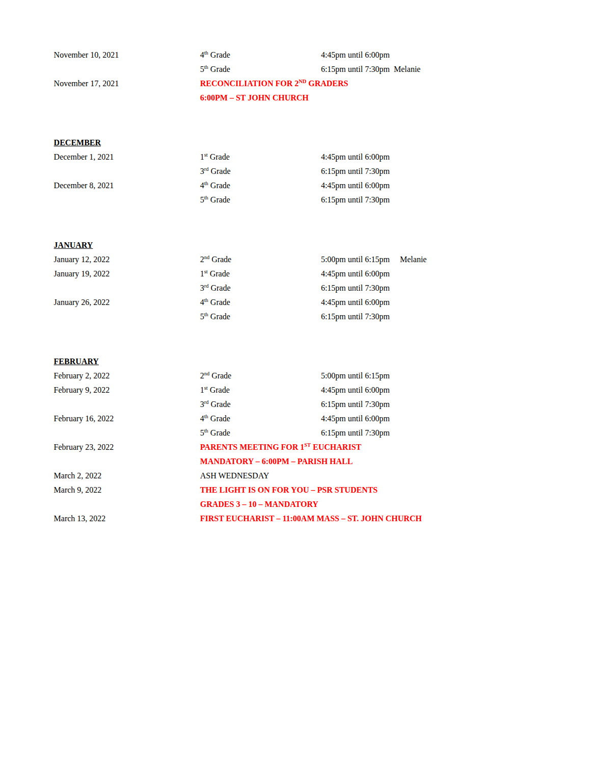| November 10, 2021 | 4 th Grade | 4:45pm until 6:00pm | |
| | 5 th Grade | 6:15pm until 7:30pm Melanie | |
| November 17, 2021 | RECONCILIATION FOR 2 ND GRADERS |
| | 6:00PM – ST JOHN CHURCH |
| DECEMBER |
| December 1, 2021 | 1 st Grade | 4:45pm until 6:00pm | |
| | 3 rd Grade | 6:15pm until 7:30pm | |
| December 8, 2021 | 4 th Grade | 4:45pm until 6:00pm | |
| | 5 th Grade | 6:15pm until 7:30pm | |
| JANUARY |
| January 12, 2022 | 2 nd Grade | 5:00pm until 6:15pm Melanie | |
| January 19, 2022 | 1 st Grade | 4:45pm until 6:00pm | |
| | 3 rd Grade | 6:15pm until 7:30pm | |
| January 26, 2022 | 4 th Grade | 4:45pm until 6:00pm | |
| | 5 th Grade | 6:15pm until 7:30pm | |
| FEBRUARY |
| February 2, 2022 | 2 nd Grade | 5:00pm until 6:15pm | |
| February 9, 2022 | 1 st Grade | 4:45pm until 6:00pm | |
| | 3 rd Grade | 6:15pm until 7:30pm | |
| February 16, 2022 | 4 th Grade | 4:45pm until 6:00pm | |
| | 5 th Grade | 6:15pm until 7:30pm | |
| February 23, 2022 | PARENTS MEETING FOR 1 ST EUCHARIST |
| | MANDATORY – 6:00PM – PARISH HALL |
| March 2, 2022 | ASH WEDNESDAY |
| March 9, 2022 | THE LIGHT IS ON FOR YOU – PSR STUDENTS |
| | GRADES 3 – 10 – MANDATORY |
| March 13, 2022 | FIRST EUCHARIST – 11:00AM MASS – ST. JOHN CHURCH |